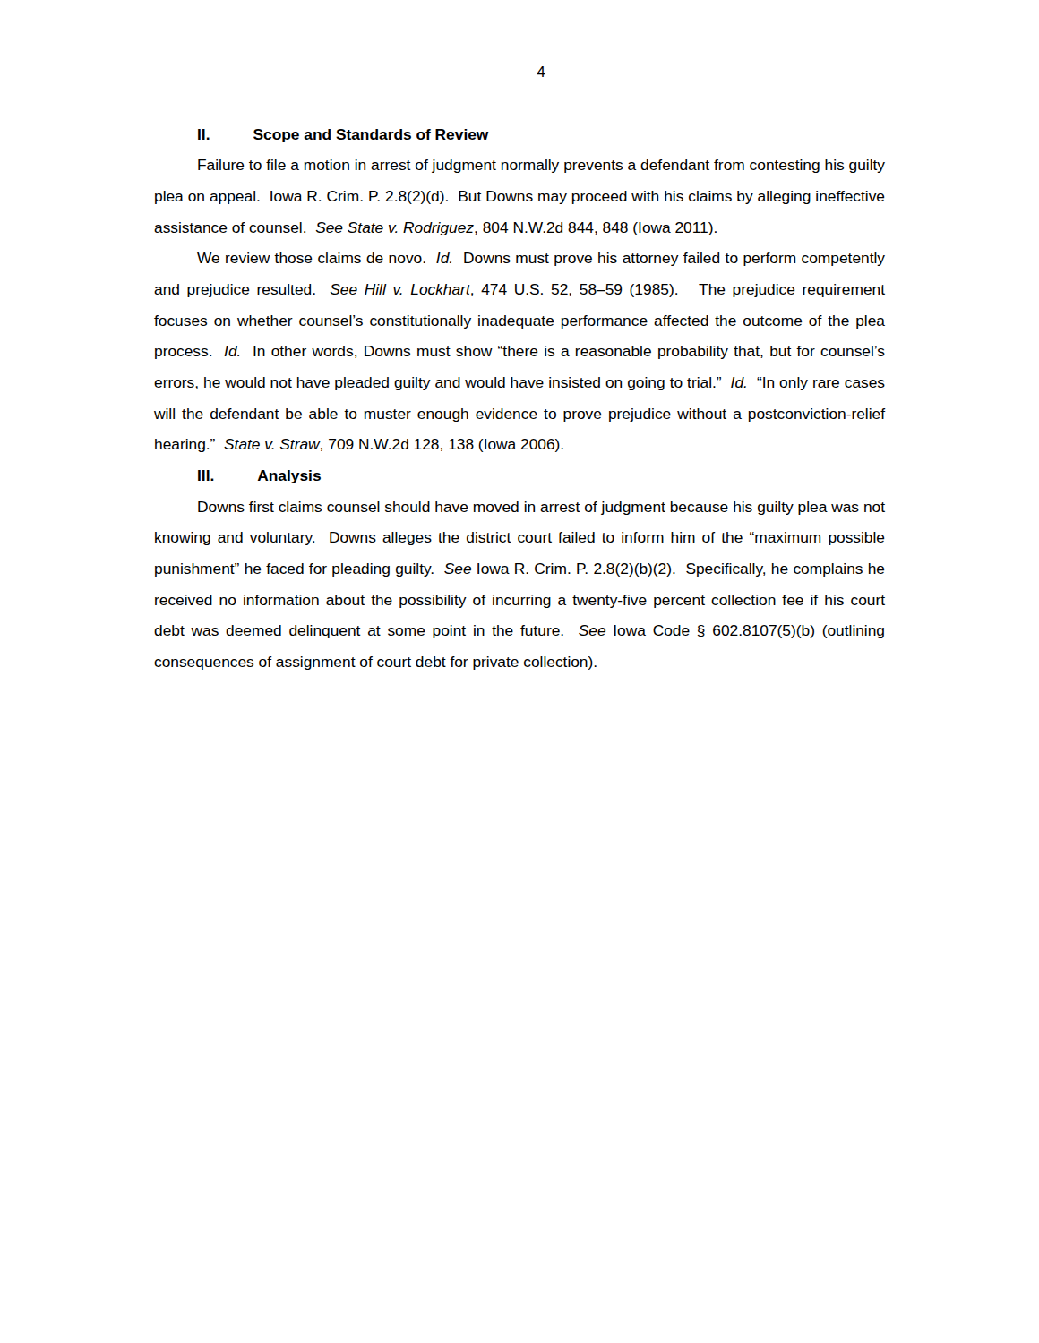4
II. Scope and Standards of Review
Failure to file a motion in arrest of judgment normally prevents a defendant from contesting his guilty plea on appeal. Iowa R. Crim. P. 2.8(2)(d). But Downs may proceed with his claims by alleging ineffective assistance of counsel. See State v. Rodriguez, 804 N.W.2d 844, 848 (Iowa 2011).
We review those claims de novo. Id. Downs must prove his attorney failed to perform competently and prejudice resulted. See Hill v. Lockhart, 474 U.S. 52, 58–59 (1985). The prejudice requirement focuses on whether counsel’s constitutionally inadequate performance affected the outcome of the plea process. Id. In other words, Downs must show “there is a reasonable probability that, but for counsel’s errors, he would not have pleaded guilty and would have insisted on going to trial.” Id. “In only rare cases will the defendant be able to muster enough evidence to prove prejudice without a postconviction-relief hearing.” State v. Straw, 709 N.W.2d 128, 138 (Iowa 2006).
III. Analysis
Downs first claims counsel should have moved in arrest of judgment because his guilty plea was not knowing and voluntary. Downs alleges the district court failed to inform him of the “maximum possible punishment” he faced for pleading guilty. See Iowa R. Crim. P. 2.8(2)(b)(2). Specifically, he complains he received no information about the possibility of incurring a twenty-five percent collection fee if his court debt was deemed delinquent at some point in the future. See Iowa Code § 602.8107(5)(b) (outlining consequences of assignment of court debt for private collection).